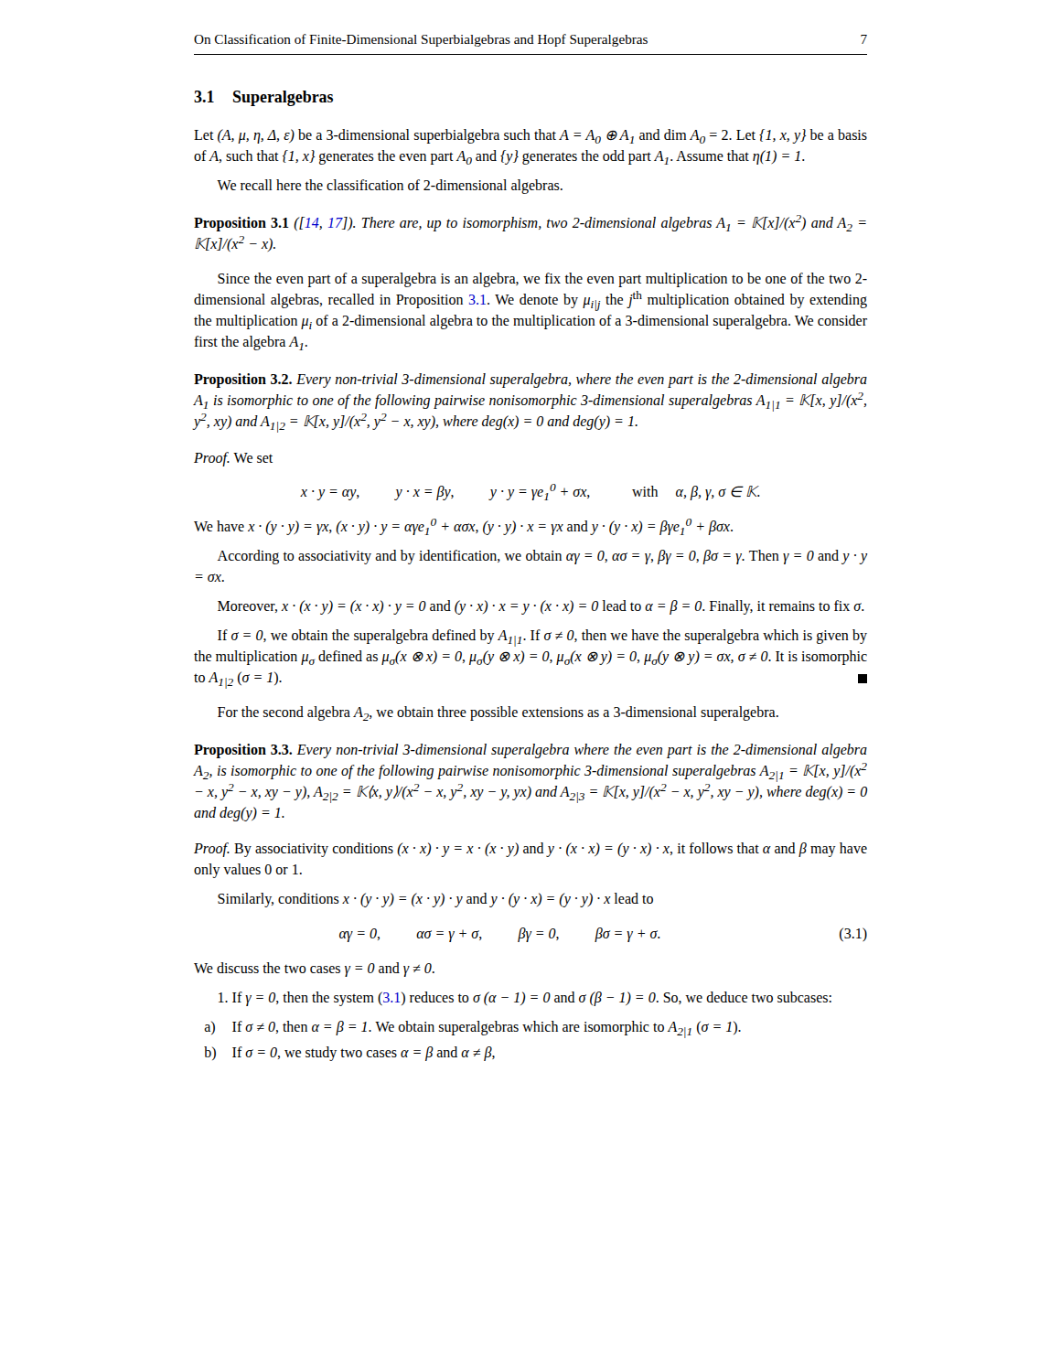On Classification of Finite-Dimensional Superbialgebras and Hopf Superalgebras 7
3.1 Superalgebras
Let (A, μ, η, Δ, ε) be a 3-dimensional superbialgebra such that A = A0 ⊕ A1 and dim A0 = 2. Let {1, x, y} be a basis of A, such that {1, x} generates the even part A0 and {y} generates the odd part A1. Assume that η(1) = 1.
We recall here the classification of 2-dimensional algebras.
Proposition 3.1 ([14, 17]). There are, up to isomorphism, two 2-dimensional algebras A1 = 𝕂[x]/(x2) and A2 = 𝕂[x]/(x2 − x).
Since the even part of a superalgebra is an algebra, we fix the even part multiplication to be one of the two 2-dimensional algebras, recalled in Proposition 3.1. We denote by μi|j the jth multiplication obtained by extending the multiplication μi of a 2-dimensional algebra to the multiplication of a 3-dimensional superalgebra. We consider first the algebra A1.
Proposition 3.2. Every non-trivial 3-dimensional superalgebra, where the even part is the 2-dimensional algebra A1 is isomorphic to one of the following pairwise nonisomorphic 3-dimensional superalgebras A1|1 = 𝕂[x, y]/(x2, y2, xy) and A1|2 = 𝕂[x, y]/(x2, y2 − x, xy), where deg(x) = 0 and deg(y) = 1.
Proof. We set
x · y = αy, y · x = βy, y · y = γe10 + σx, with α, β, γ, σ ∈ 𝕂.
We have x · (y · y) = γx, (x · y) · y = αγe10 + ασx, (y · y) · x = γx and y · (y · x) = βγe10 + βσx.
According to associativity and by identification, we obtain αγ = 0, ασ = γ, βγ = 0, βσ = γ. Then γ = 0 and y · y = σx.
Moreover, x · (x · y) = (x · x) · y = 0 and (y · x) · x = y · (x · x) = 0 lead to α = β = 0. Finally, it remains to fix σ.
If σ = 0, we obtain the superalgebra defined by A1|1. If σ ≠ 0, then we have the superalgebra which is given by the multiplication μσ defined as μσ(x ⊗ x) = 0, μσ(y ⊗ x) = 0, μσ(x ⊗ y) = 0, μσ(y ⊗ y) = σx, σ ≠ 0. It is isomorphic to A1|2 (σ = 1).
For the second algebra A2, we obtain three possible extensions as a 3-dimensional superalgebra.
Proposition 3.3. Every non-trivial 3-dimensional superalgebra where the even part is the 2-dimensional algebra A2, is isomorphic to one of the following pairwise nonisomorphic 3-dimensional superalgebras A2|1 = 𝕂[x, y]/(x2 − x, y2 − x, xy − y), A2|2 = 𝕂⟨x, y⟩/(x2 − x, y2, xy − y, yx) and A2|3 = 𝕂[x, y]/(x2 − x, y2, xy − y), where deg(x) = 0 and deg(y) = 1.
Proof. By associativity conditions (x · x) · y = x · (x · y) and y · (x · x) = (y · x) · x, it follows that α and β may have only values 0 or 1.
Similarly, conditions x · (y · y) = (x · y) · y and y · (y · x) = (y · y) · x lead to
αγ = 0, ασ = γ + σ, βγ = 0, βσ = γ + σ. (3.1)
We discuss the two cases γ = 0 and γ ≠ 0.
1. If γ = 0, then the system (3.1) reduces to σ (α − 1) = 0 and σ (β − 1) = 0. So, we deduce two subcases:
a) If σ ≠ 0, then α = β = 1. We obtain superalgebras which are isomorphic to A2|1 (σ = 1).
b) If σ = 0, we study two cases α = β and α ≠ β,